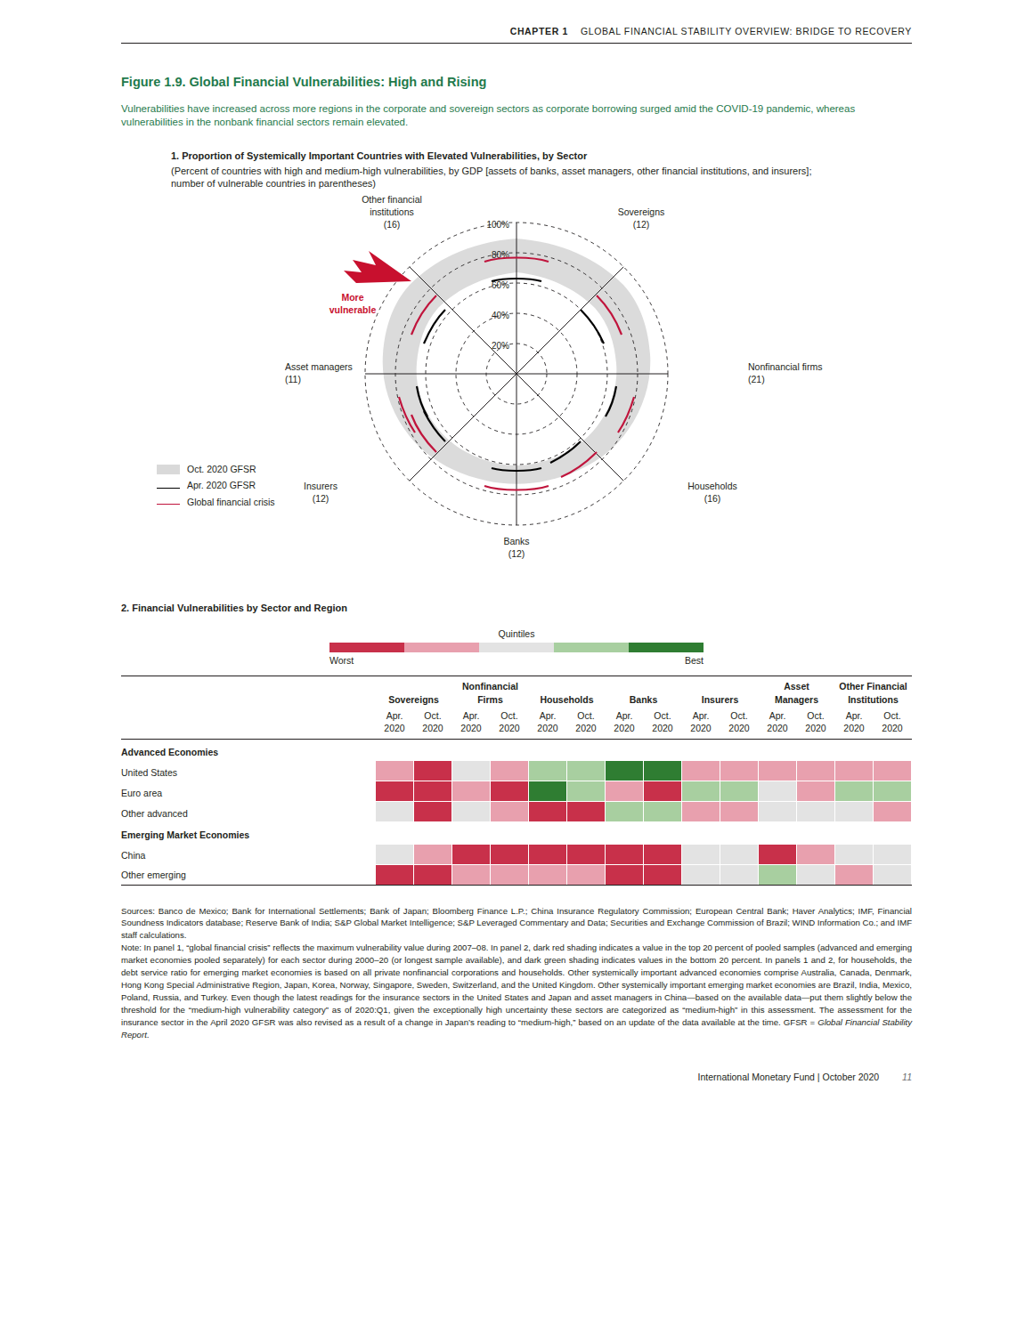CHAPTER 1 GLOBAL FINANCIAL STABILITY OVERVIEW: BRIDGE TO RECOVERY
Figure 1.9. Global Financial Vulnerabilities: High and Rising
Vulnerabilities have increased across more regions in the corporate and sovereign sectors as corporate borrowing surged amid the COVID-19 pandemic, whereas vulnerabilities in the nonbank financial sectors remain elevated.
1. Proportion of Systemically Important Countries with Elevated Vulnerabilities, by Sector
(Percent of countries with high and medium-high vulnerabilities, by GDP [assets of banks, asset managers, other financial institutions, and insurers];
number of vulnerable countries in parentheses)
Oct. 2020 GFSR
Apr. 2020 GFSR
Global financial crisis
100% 80% 60% 40% 20% More vulnerable Sovereigns (12) Nonfinancial firms (21) Households (16) Banks (12) Insurers (12) Asset managers (11) Other financial institutions (16)
2. Financial Vulnerabilities by Sector and Region
Quintiles
Worst Best
| | Sovereigns | Nonfinancial Firms | Households | Banks | Insurers | Asset Managers | Other Financial Institutions |
| --- | --- | --- | --- | --- | --- | --- | --- |
| | Apr. 2020 | Oct. 2020 | Apr. 2020 | Oct. 2020 | Apr. 2020 | Oct. 2020 | Apr. 2020 | Oct. 2020 | Apr. 2020 | Oct. 2020 | Apr. 2020 | Oct. 2020 | Apr. 2020 | Oct. 2020 |
| Advanced Economies |
| United States | | | | | | | | | | | | | | |
| Euro area | | | | | | | | | | | | | | |
| Other advanced | | | | | | | | | | | | | | |
| Emerging Market Economies |
| China | | | | | | | | | | | | | | |
| Other emerging | | | | | | | | | | | | | | |
Sources: Banco de Mexico; Bank for International Settlements; Bank of Japan; Bloomberg Finance L.P.; China Insurance Regulatory Commission; European Central Bank; Haver Analytics; IMF, Financial Soundness Indicators database; Reserve Bank of India; S&P Global Market Intelligence; S&P Leveraged Commentary and Data; Securities and Exchange Commission of Brazil; WIND Information Co.; and IMF staff calculations.
Note: In panel 1, “global financial crisis” reflects the maximum vulnerability value during 2007–08. In panel 2, dark red shading indicates a value in the top 20 percent of pooled samples (advanced and emerging market economies pooled separately) for each sector during 2000–20 (or longest sample available), and dark green shading indicates values in the bottom 20 percent. In panels 1 and 2, for households, the debt service ratio for emerging market economies is based on all private nonfinancial corporations and households. Other systemically important advanced economies comprise Australia, Canada, Denmark, Hong Kong Special Administrative Region, Japan, Korea, Norway, Singapore, Sweden, Switzerland, and the United Kingdom. Other systemically important emerging market economies are Brazil, India, Mexico, Poland, Russia, and Turkey. Even though the latest readings for the insurance sectors in the United States and Japan and asset managers in China—based on the available data—put them slightly below the threshold for the “medium-high vulnerability category” as of 2020:Q1, given the exceptionally high uncertainty these sectors are categorized as “medium-high” in this assessment. The assessment for the insurance sector in the April 2020 GFSR was also revised as a result of a change in Japan’s reading to “medium-high,” based on an update of the data available at the time. GFSR = Global Financial Stability Report.
International Monetary Fund | October 2020 11